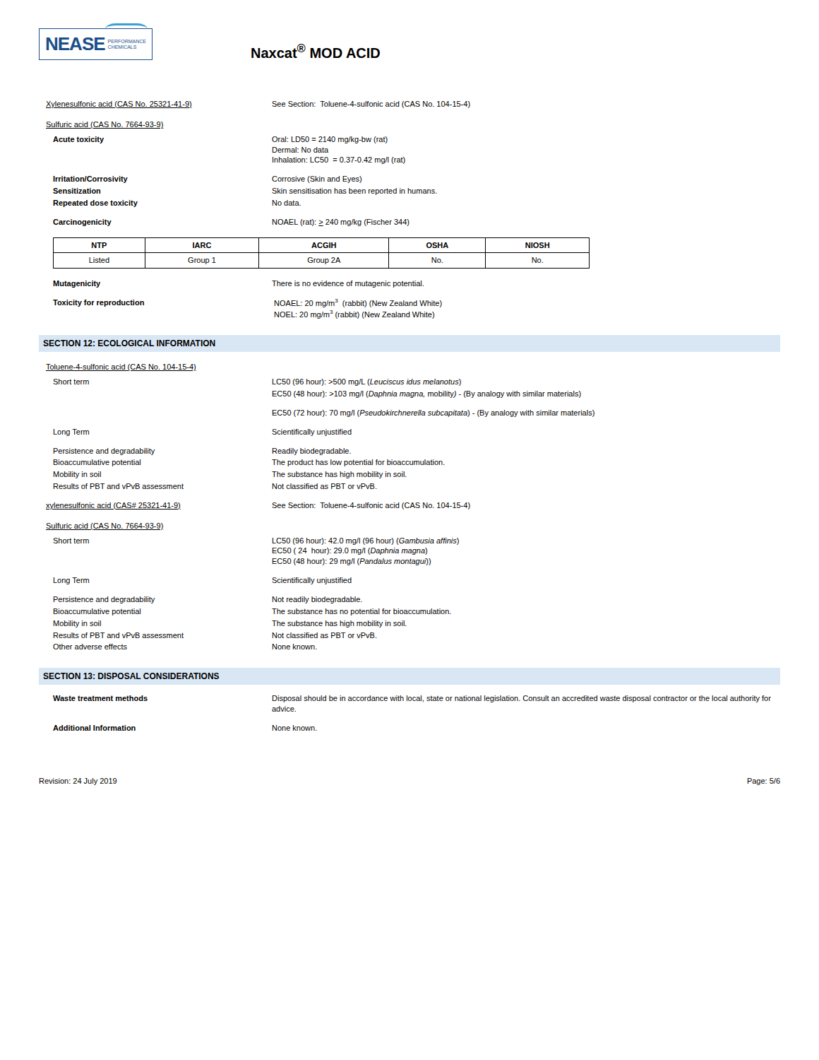NEASE PERFORMANCE
CHEMICALS
Naxcat® MOD ACID
Xylenesulfonic acid (CAS No. 25321-41-9)
See Section: Toluene-4-sulfonic acid (CAS No. 104-15-4)
Sulfuric acid (CAS No. 7664-93-9)
Acute toxicity
Oral: LD50 = 2140 mg/kg-bw (rat)
Dermal: No data
Inhalation: LC50 = 0.37-0.42 mg/l (rat)
Irritation/Corrosivity
Corrosive (Skin and Eyes)
Sensitization
Skin sensitisation has been reported in humans.
Repeated dose toxicity
No data.
Carcinogenicity
NOAEL (rat): > 240 mg/kg (Fischer 344)
| NTP | IARC | ACGIH | OSHA | NIOSH |
| --- | --- | --- | --- | --- |
| Listed | Group 1 | Group 2A | No. | No. |
Mutagenicity
There is no evidence of mutagenic potential.
Toxicity for reproduction
NOAEL: 20 mg/m3 (rabbit) (New Zealand White)
NOEL: 20 mg/m3 (rabbit) (New Zealand White)
SECTION 12: ECOLOGICAL INFORMATION
Toluene-4-sulfonic acid (CAS No. 104-15-4)
Short term
LC50 (96 hour): >500 mg/L (Leuciscus idus melanotus)
EC50 (48 hour): >103 mg/l (Daphnia magna, mobility) - (By analogy with similar materials)
EC50 (72 hour): 70 mg/l (Pseudokirchnerella subcapitata) - (By analogy with similar materials)
Long Term
Scientifically unjustified
Persistence and degradability
Readily biodegradable.
Bioaccumulative potential
The product has low potential for bioaccumulation.
Mobility in soil
The substance has high mobility in soil.
Results of PBT and vPvB assessment
Not classified as PBT or vPvB.
xylenesulfonic acid (CAS# 25321-41-9)
See Section: Toluene-4-sulfonic acid (CAS No. 104-15-4)
Sulfuric acid (CAS No. 7664-93-9)
Short term
LC50 (96 hour): 42.0 mg/l (96 hour) (Gambusia affinis)
EC50 ( 24 hour): 29.0 mg/l (Daphnia magna)
EC50 (48 hour): 29 mg/l (Pandalus montagui))
Long Term
Scientifically unjustified
Persistence and degradability
Not readily biodegradable.
Bioaccumulative potential
The substance has no potential for bioaccumulation.
Mobility in soil
The substance has high mobility in soil.
Results of PBT and vPvB assessment
Not classified as PBT or vPvB.
Other adverse effects
None known.
SECTION 13: DISPOSAL CONSIDERATIONS
Waste treatment methods
Disposal should be in accordance with local, state or national legislation. Consult an accredited waste disposal contractor or the local authority for advice.
Additional Information
None known.
Revision: 24 July 2019
Page: 5/6